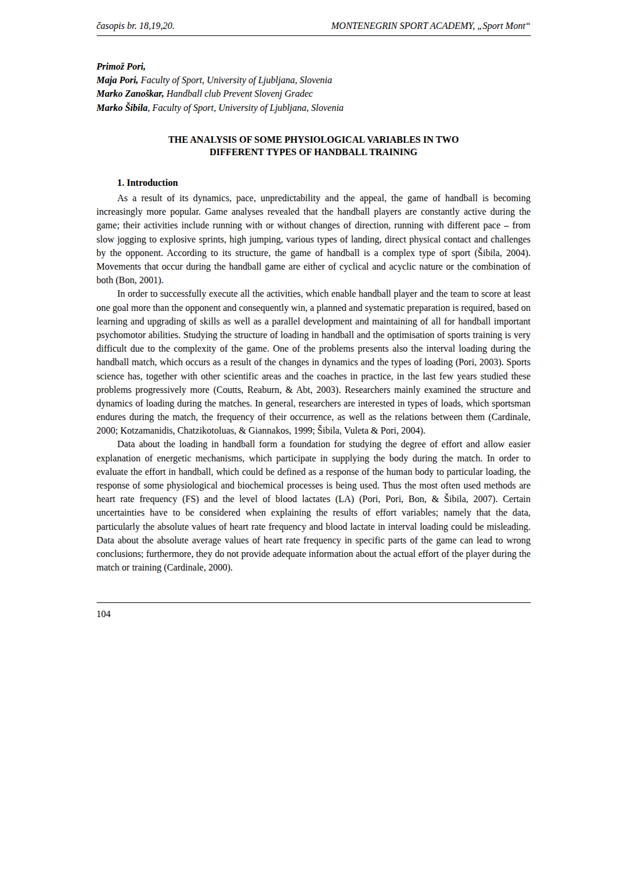časopis br. 18,19,20. MONTENEGRIN SPORT ACADEMY, „Sport Mont“
Primož Pori,
Maja Pori, Faculty of Sport, University of Ljubljana, Slovenia
Marko Zanoškar, Handball club Prevent Slovenj Gradec
Marko Šibila, Faculty of Sport, University of Ljubljana, Slovenia
The Analysis of Some Physiological Variables in Two
Different Types of Handball Training
1. Introduction
As a result of its dynamics, pace, unpredictability and the appeal, the game of handball is becoming increasingly more popular. Game analyses revealed that the handball players are constantly active during the game; their activities include running with or without changes of direction, running with different pace – from slow jogging to explosive sprints, high jumping, various types of landing, direct physical contact and challenges by the opponent. According to its structure, the game of handball is a complex type of sport (Šibila, 2004). Movements that occur during the handball game are either of cyclical and acyclic nature or the combination of both (Bon, 2001).
In order to successfully execute all the activities, which enable handball player and the team to score at least one goal more than the opponent and consequently win, a planned and systematic preparation is required, based on learning and upgrading of skills as well as a parallel development and maintaining of all for handball important psychomotor abilities. Studying the structure of loading in handball and the optimisation of sports training is very difficult due to the complexity of the game. One of the problems presents also the interval loading during the handball match, which occurs as a result of the changes in dynamics and the types of loading (Pori, 2003). Sports science has, together with other scientific areas and the coaches in practice, in the last few years studied these problems progressively more (Coutts, Reaburn, & Abt, 2003). Researchers mainly examined the structure and dynamics of loading during the matches. In general, researchers are interested in types of loads, which sportsman endures during the match, the frequency of their occurrence, as well as the relations between them (Cardinale, 2000; Kotzamanidis, Chatzikotoluas, & Giannakos, 1999; Šibila, Vuleta & Pori, 2004).
Data about the loading in handball form a foundation for studying the degree of effort and allow easier explanation of energetic mechanisms, which participate in supplying the body during the match. In order to evaluate the effort in handball, which could be defined as a response of the human body to particular loading, the response of some physiological and biochemical processes is being used. Thus the most often used methods are heart rate frequency (FS) and the level of blood lactates (LA) (Pori, Pori, Bon, & Šibila, 2007). Certain uncertainties have to be considered when explaining the results of effort variables; namely that the data, particularly the absolute values of heart rate frequency and blood lactate in interval loading could be misleading. Data about the absolute average values of heart rate frequency in specific parts of the game can lead to wrong conclusions; furthermore, they do not provide adequate information about the actual effort of the player during the match or training (Cardinale, 2000).
104